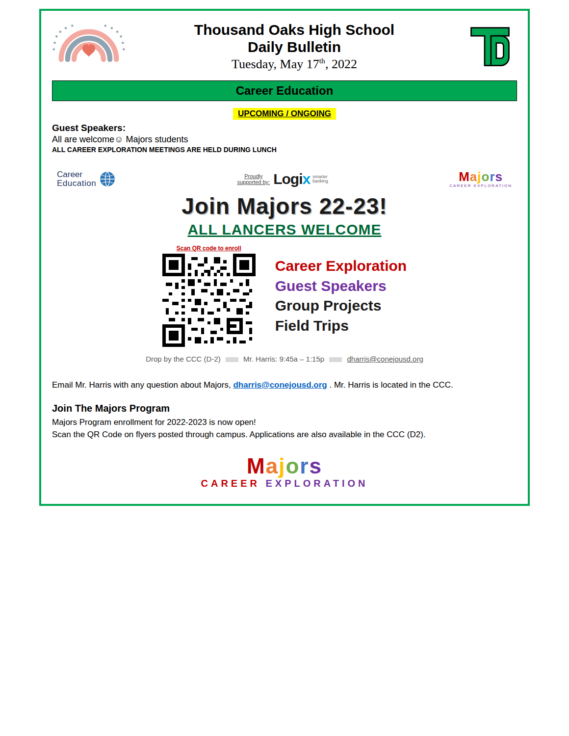Thousand Oaks High School
Daily Bulletin
Tuesday, May 17th, 2022
Career Education
UPCOMING / ONGOING
Guest Speakers:
All are welcome☺ Majors students
ALL CAREER EXPLORATION MEETINGS ARE HELD DURING LUNCH
Career
Education
Proudly
supported by: Logix smarter
banking
Majors
CAREER EXPLORATION
Join Majors 22-23!
ALL LANCERS WELCOME
Scan QR code to enroll
Career Exploration
Guest Speakers
Group Projects
Field Trips
Drop by the CCC (D-2) Mr. Harris: 9:45a – 1:15p dharris@conejousd.org
Email Mr. Harris with any question about Majors, dharris@conejousd.org . Mr. Harris is located in the CCC.
Join The Majors Program
Majors Program enrollment for 2022-2023 is now open!
Scan the QR Code on flyers posted through campus. Applications are also available in the CCC (D2).
Majors
CAREER EXPLORATION